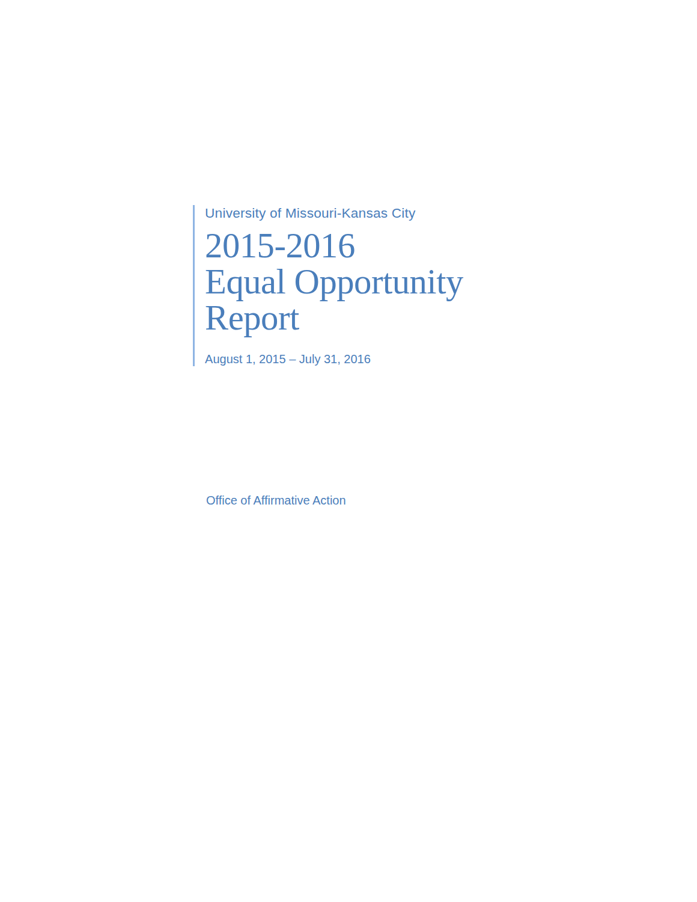University of Missouri-Kansas City
2015-2016
Equal Opportunity
Report
August 1, 2015 – July 31, 2016
Office of Affirmative Action